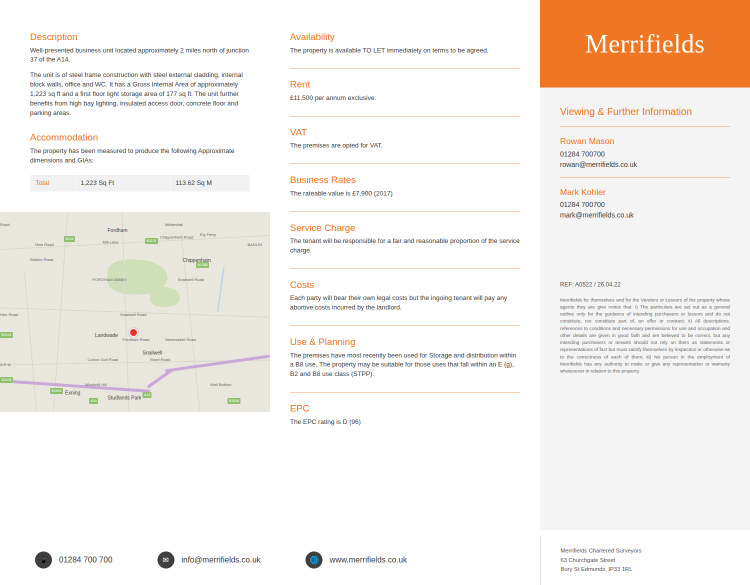Description
Well-presented business unit located approximately 2 miles north of junction 37 of the A14.
The unit is of steel frame construction with steel external cladding, internal block walls, office and WC. It has a Gross Internal Area of approximately 1,223 sq ft and a first floor light storage area of 177 sq ft. The unit further benefits from high bay lighting, insulated access door, concrete floor and parking areas.
Accommodation
The property has been measured to produce the following Approximate dimensions and GIAs:
| Total | 1,223 Sq Ft | 113.62 Sq M |
A142
B1102
B1085
B1102
B1103
B1103
A14
A14
B1506
Fordham
Chippenham
Landwade
Snailwell
Exning
Studlands Park
FORDHAM ABBEY
BADLIN
Road
Hen Road
A R M
Station Road
New Road
Mill Lane
Mildenhall
Chippenham Road
Ely Ferry
Snailwell Road
Snailwell Road
Fordham Road
Cotton Golf Road
Short Road
Newmarket Road
Windmill Hill
Well Bottom
Availability
The property is available TO LET immediately on terms to be agreed.
Rent
£11,500 per annum exclusive.
VAT
The premises are opted for VAT.
Business Rates
The rateable value is £7,900 (2017)
Service Charge
The tenant will be responsible for a fair and reasonable proportion of the service charge.
Costs
Each party will bear their own legal costs but the ingoing tenant will pay any abortive costs incurred by the landlord.
Use & Planning
The premises have most recently been used for Storage and distribution within a B8 use. The property may be suitable for those uses that fall within an E (g), B2 and B8 use class (STPP).
EPC
The EPC rating is D (96)
Merrifields
Viewing & Further Information
Rowan Mason
01284 700700
rowan@merrifields.co.uk
Mark Kohler
01284 700700
mark@merrifields.co.uk
REF: A0522 / 26.04.22
Merrifields for themselves and for the Vendors or Lessors of the property whose agents they are give notice that: i) The particulars are set out as a general outline only for the guidance of intending purchasers or lessors and do not constitute, nor constitute part of, an offer or contract; ii) All descriptions, references to conditions and necessary permissions for use and occupation and other details are given in good faith and are believed to be correct, but any intending purchasers or tenants should not rely on them as statements or representations of fact but must satisfy themselves by inspection or otherwise as to the correctness of each of them; iii) No person in the employment of Merrifields has any authority to make or give any representation or warranty whatsoever in relation to this property.
📱01284 700 700
✉info@merrifields.co.uk
🌐www.merrifields.co.uk
Merrifields Chartered Surveyors
63 Churchgate Street
Bury St Edmunds, IP33 1RL